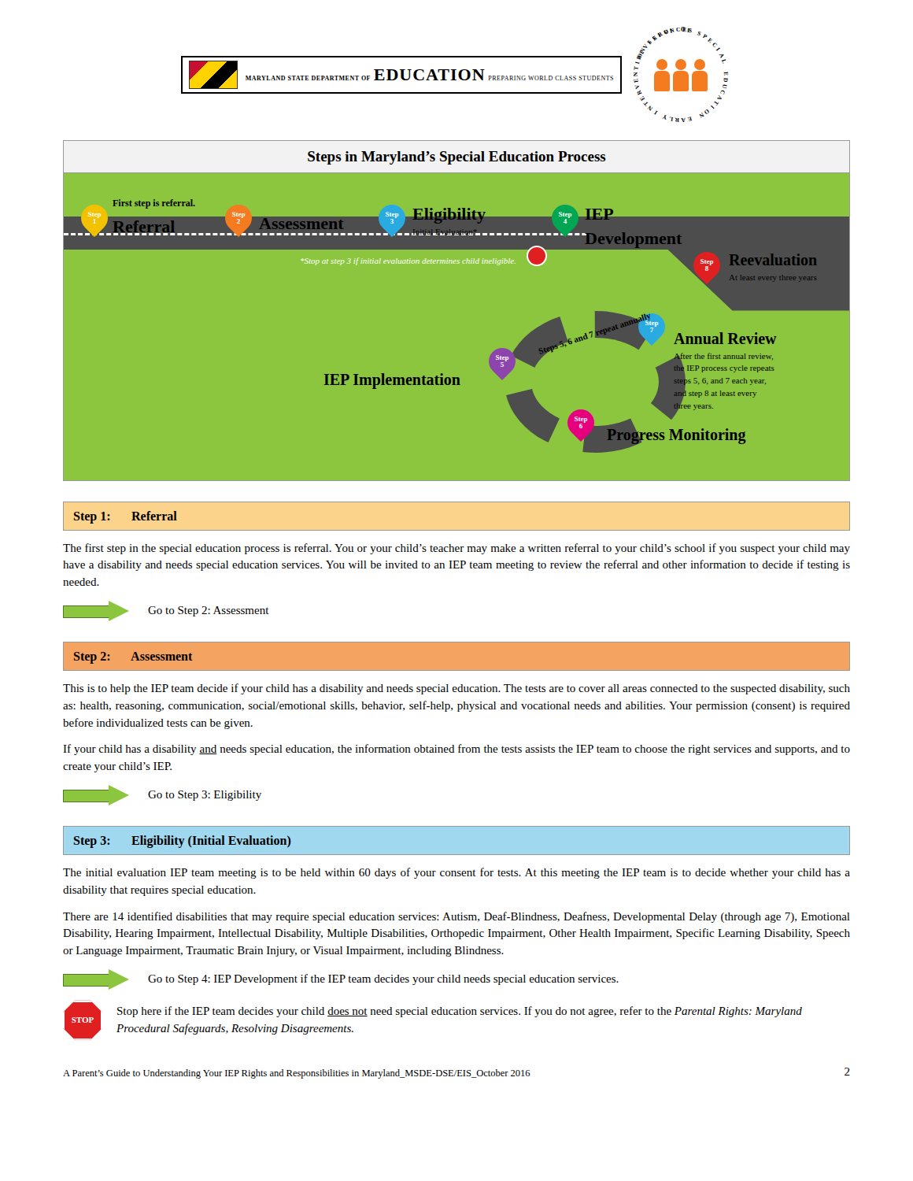MARYLAND STATE DEPARTMENT OF EDUCATION PREPARING WORLD CLASS STUDENTS
D I V I S I O N O F S P E C I A L E D U C A T I O N E A R L Y I N T E R V E N T I O N S E R V I C E S
Steps in Maryland’s Special Education Process
Step
1
First step is referral.
Referral
Step
2
Assessment
Step
3
Eligibility Initial Evaluation*
Step
4
IEP Development
*Stop at step 3 if initial evaluation determines child ineligible.
Step
8
Reevaluation At least every three years
Step
7
Annual Review After the first annual review,
the IEP process cycle repeats
steps 5, 6, and 7 each year,
and step 8 at least every
three years.
Step
5
IEP Implementation
Step
6
Progress Monitoring
Steps 5, 6 and 7 repeat annually
Step 1: Referral
The first step in the special education process is referral. You or your child’s teacher may make a written referral to your child’s school if you suspect your child may have a disability and needs special education services. You will be invited to an IEP team meeting to review the referral and other information to decide if testing is needed.
Go to Step 2: Assessment
Step 2: Assessment
This is to help the IEP team decide if your child has a disability and needs special education. The tests are to cover all areas connected to the suspected disability, such as: health, reasoning, communication, social/emotional skills, behavior, self-help, physical and vocational needs and abilities. Your permission (consent) is required before individualized tests can be given.
If your child has a disability and needs special education, the information obtained from the tests assists the IEP team to choose the right services and supports, and to create your child’s IEP.
Go to Step 3: Eligibility
Step 3: Eligibility (Initial Evaluation)
The initial evaluation IEP team meeting is to be held within 60 days of your consent for tests. At this meeting the IEP team is to decide whether your child has a disability that requires special education.
There are 14 identified disabilities that may require special education services: Autism, Deaf-Blindness, Deafness, Developmental Delay (through age 7), Emotional Disability, Hearing Impairment, Intellectual Disability, Multiple Disabilities, Orthopedic Impairment, Other Health Impairment, Specific Learning Disability, Speech or Language Impairment, Traumatic Brain Injury, or Visual Impairment, including Blindness.
Go to Step 4: IEP Development if the IEP team decides your child needs special education services.
STOP
Stop here if the IEP team decides your child does not need special education services. If you do not agree, refer to the Parental Rights: Maryland Procedural Safeguards, Resolving Disagreements.
A Parent’s Guide to Understanding Your IEP Rights and Responsibilities in Maryland_MSDE-DSE/EIS_October 2016
2